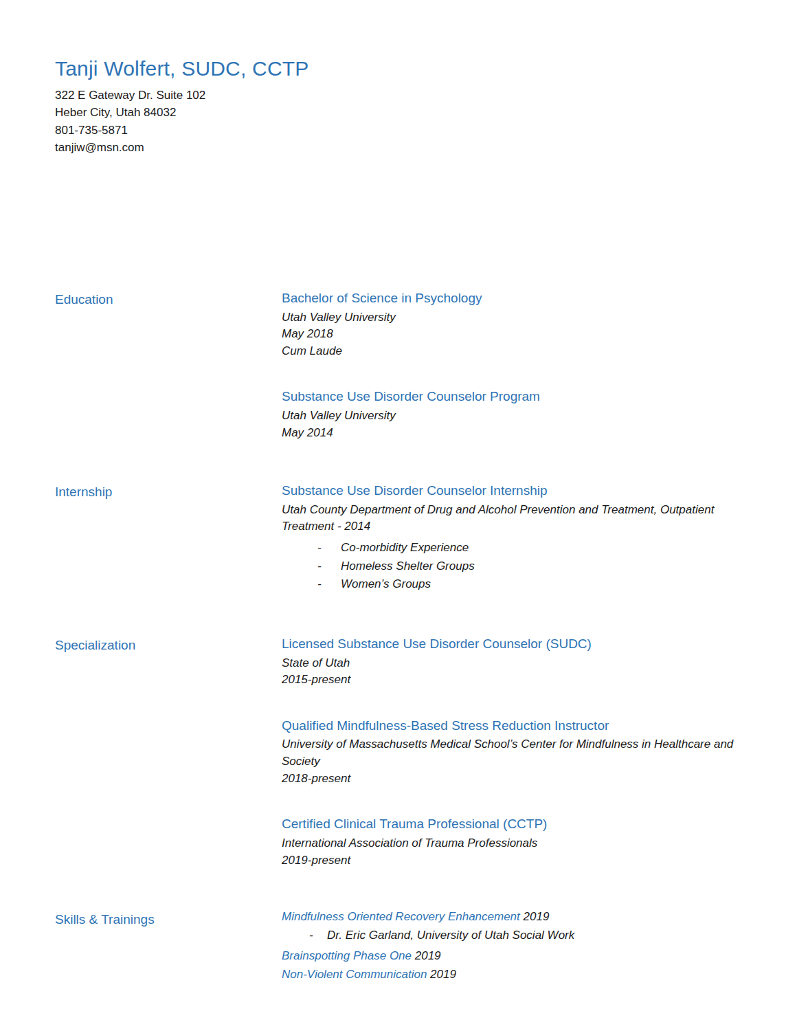Tanji Wolfert, SUDC, CCTP
322 E Gateway Dr. Suite 102
Heber City, Utah 84032
801-735-5871
tanjiw@msn.com
Education
Bachelor of Science in Psychology
Utah Valley University
May 2018
Cum Laude
Substance Use Disorder Counselor Program
Utah Valley University
May 2014
Internship
Substance Use Disorder Counselor Internship
Utah County Department of Drug and Alcohol Prevention and Treatment, Outpatient Treatment - 2014
Co-morbidity Experience
Homeless Shelter Groups
Women’s Groups
Specialization
Licensed Substance Use Disorder Counselor (SUDC)
State of Utah
2015-present
Qualified Mindfulness-Based Stress Reduction Instructor
University of Massachusetts Medical School’s Center for Mindfulness in Healthcare and Society
2018-present
Certified Clinical Trauma Professional (CCTP)
International Association of Trauma Professionals
2019-present
Skills & Trainings
Mindfulness Oriented Recovery Enhancement 2019
Dr. Eric Garland, University of Utah Social Work
Brainspotting Phase One 2019
Non-Violent Communication 2019